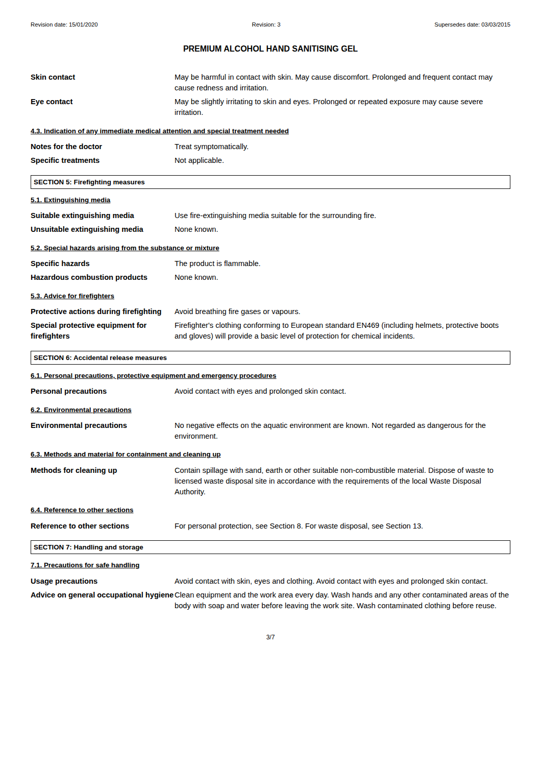Revision date: 15/01/2020 Revision: 3 Supersedes date: 03/03/2015
PREMIUM ALCOHOL HAND SANITISING GEL
| Skin contact | May be harmful in contact with skin. May cause discomfort. Prolonged and frequent contact may cause redness and irritation. |
| Eye contact | May be slightly irritating to skin and eyes. Prolonged or repeated exposure may cause severe irritation. |
4.3. Indication of any immediate medical attention and special treatment needed
| Notes for the doctor | Treat symptomatically. |
| Specific treatments | Not applicable. |
SECTION 5: Firefighting measures
5.1. Extinguishing media
| Suitable extinguishing media | Use fire-extinguishing media suitable for the surrounding fire. |
| Unsuitable extinguishing media | None known. |
5.2. Special hazards arising from the substance or mixture
| Specific hazards | The product is flammable. |
| Hazardous combustion products | None known. |
5.3. Advice for firefighters
| Protective actions during firefighting | Avoid breathing fire gases or vapours. |
| Special protective equipment for firefighters | Firefighter's clothing conforming to European standard EN469 (including helmets, protective boots and gloves) will provide a basic level of protection for chemical incidents. |
SECTION 6: Accidental release measures
6.1. Personal precautions, protective equipment and emergency procedures
| Personal precautions | Avoid contact with eyes and prolonged skin contact. |
6.2. Environmental precautions
| Environmental precautions | No negative effects on the aquatic environment are known. Not regarded as dangerous for the environment. |
6.3. Methods and material for containment and cleaning up
| Methods for cleaning up | Contain spillage with sand, earth or other suitable non-combustible material. Dispose of waste to licensed waste disposal site in accordance with the requirements of the local Waste Disposal Authority. |
6.4. Reference to other sections
| Reference to other sections | For personal protection, see Section 8. For waste disposal, see Section 13. |
SECTION 7: Handling and storage
7.1. Precautions for safe handling
| Usage precautions | Avoid contact with skin, eyes and clothing. Avoid contact with eyes and prolonged skin contact. |
| Advice on general occupational hygiene | Clean equipment and the work area every day. Wash hands and any other contaminated areas of the body with soap and water before leaving the work site. Wash contaminated clothing before reuse. |
3/7